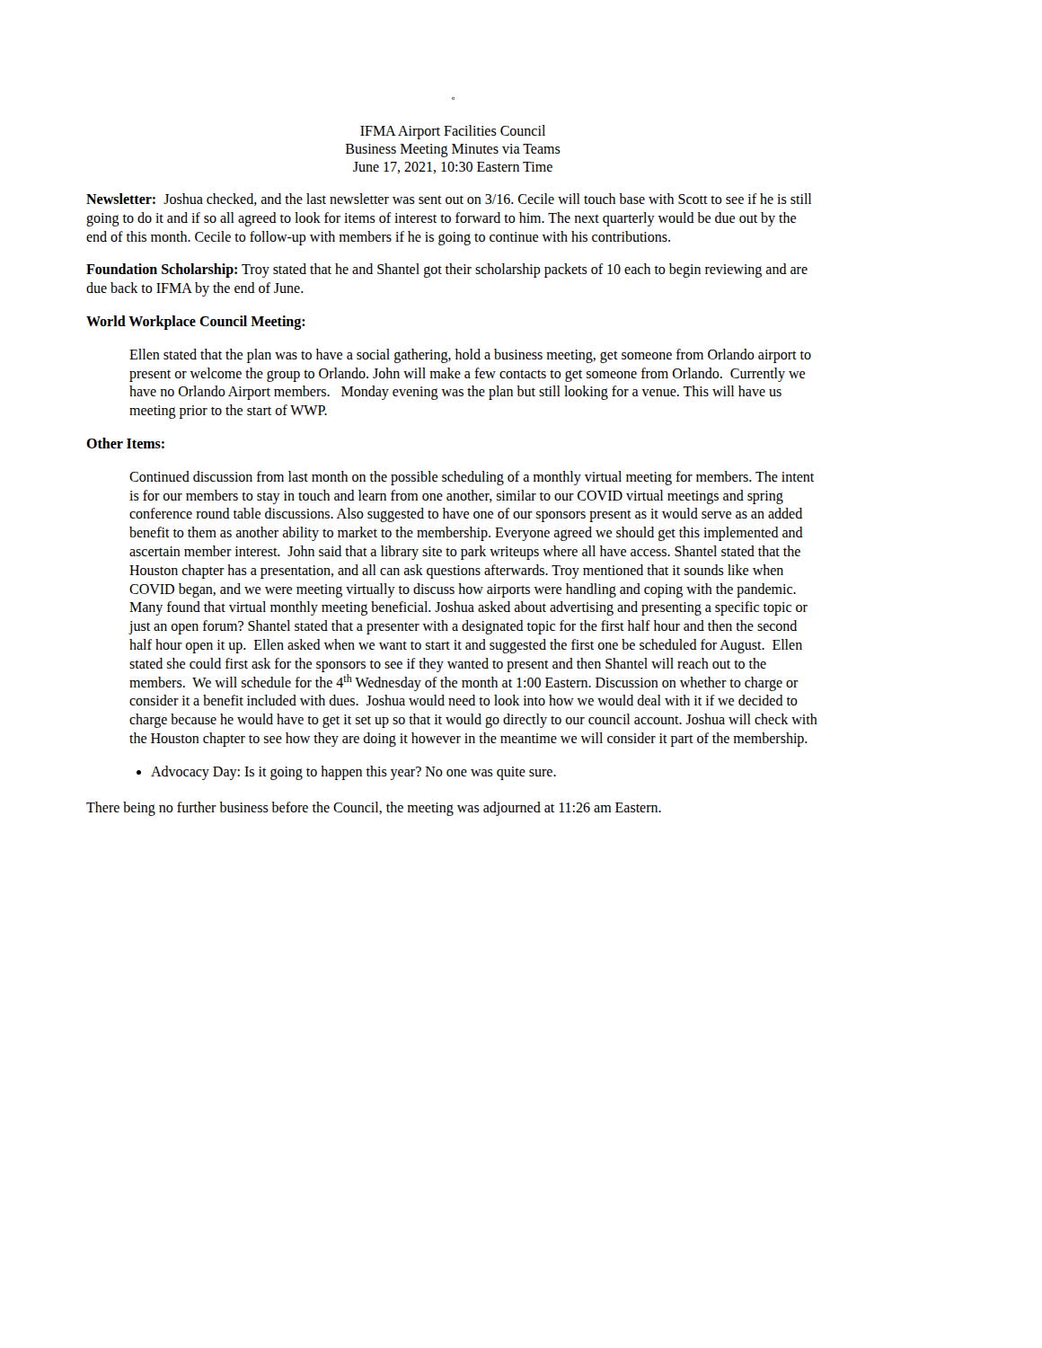IFMA Airport Facilities Council Business Meeting Minutes via Teams June 17, 2021, 10:30 Eastern Time
Newsletter:
Joshua checked, and the last newsletter was sent out on 3/16. Cecile will touch base with Scott to see if he is still going to do it and if so all agreed to look for items of interest to forward to him. The next quarterly would be due out by the end of this month. Cecile to follow-up with members if he is going to continue with his contributions.
Foundation Scholarship:
Troy stated that he and Shantel got their scholarship packets of 10 each to begin reviewing and are due back to IFMA by the end of June.
World Workplace Council Meeting:
Ellen stated that the plan was to have a social gathering, hold a business meeting, get someone from Orlando airport to present or welcome the group to Orlando. John will make a few contacts to get someone from Orlando. Currently we have no Orlando Airport members. Monday evening was the plan but still looking for a venue. This will have us meeting prior to the start of WWP.
Other Items:
Continued discussion from last month on the possible scheduling of a monthly virtual meeting for members. The intent is for our members to stay in touch and learn from one another, similar to our COVID virtual meetings and spring conference round table discussions. Also suggested to have one of our sponsors present as it would serve as an added benefit to them as another ability to market to the membership. Everyone agreed we should get this implemented and ascertain member interest. John said that a library site to park writeups where all have access. Shantel stated that the Houston chapter has a presentation, and all can ask questions afterwards. Troy mentioned that it sounds like when COVID began, and we were meeting virtually to discuss how airports were handling and coping with the pandemic. Many found that virtual monthly meeting beneficial. Joshua asked about advertising and presenting a specific topic or just an open forum? Shantel stated that a presenter with a designated topic for the first half hour and then the second half hour open it up. Ellen asked when we want to start it and suggested the first one be scheduled for August. Ellen stated she could first ask for the sponsors to see if they wanted to present and then Shantel will reach out to the members. We will schedule for the 4th Wednesday of the month at 1:00 Eastern. Discussion on whether to charge or consider it a benefit included with dues. Joshua would need to look into how we would deal with it if we decided to charge because he would have to get it set up so that it would go directly to our council account. Joshua will check with the Houston chapter to see how they are doing it however in the meantime we will consider it part of the membership.
Advocacy Day: Is it going to happen this year? No one was quite sure.
There being no further business before the Council, the meeting was adjourned at 11:26 am Eastern.